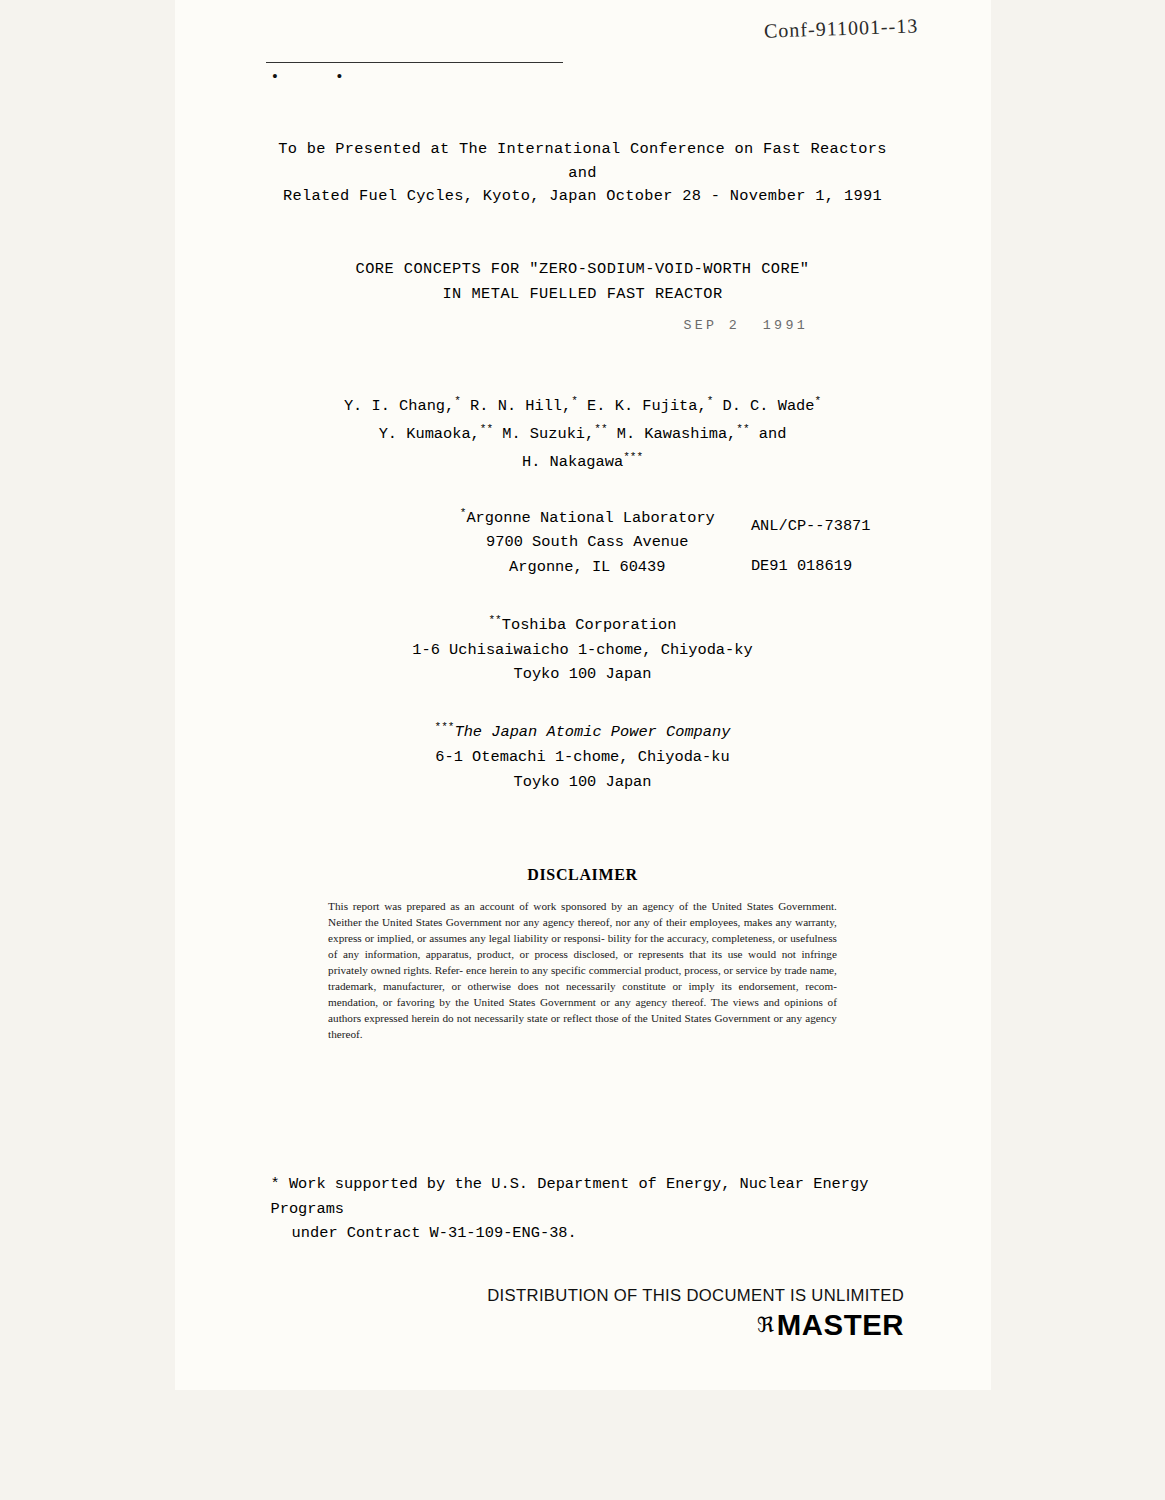Conf-911001--13
• •
To be Presented at The International Conference on Fast Reactors and
Related Fuel Cycles, Kyoto, Japan October 28 - November 1, 1991
CORE CONCEPTS FOR "ZERO-SODIUM-VOID-WORTH CORE"
IN METAL FUELLED FAST REACTOR
SEP 2 1991
Y. I. Chang,* R. N. Hill,* E. K. Fujita,* D. C. Wade*
Y. Kumaoka,** M. Suzuki,** M. Kawashima,** and
H. Nakagawa***
*Argonne National Laboratory
9700 South Cass Avenue
Argonne, IL 60439
ANL/CP--73871
DE91 018619
**Toshiba Corporation
1-6 Uchisaiwaicho 1-chome, Chiyoda-ky
Toyko 100 Japan
***The Japan Atomic Power Company
6-1 Otemachi 1-chome, Chiyoda-ku
Toyko 100 Japan
DISCLAIMER
This report was prepared as an account of work sponsored by an agency of the United States Government. Neither the United States Government nor any agency thereof, nor any of their employees, makes any warranty, express or implied, or assumes any legal liability or responsi- bility for the accuracy, completeness, or usefulness of any information, apparatus, product, or process disclosed, or represents that its use would not infringe privately owned rights. Refer- ence herein to any specific commercial product, process, or service by trade name, trademark, manufacturer, or otherwise does not necessarily constitute or imply its endorsement, recom- mendation, or favoring by the United States Government or any agency thereof. The views and opinions of authors expressed herein do not necessarily state or reflect those of the United States Government or any agency thereof.
* Work supported by the U.S. Department of Energy, Nuclear Energy Programs under Contract W-31-109-ENG-38.
DISTRIBUTION OF THIS DOCUMENT IS UNLIMITED
ℜMASTER